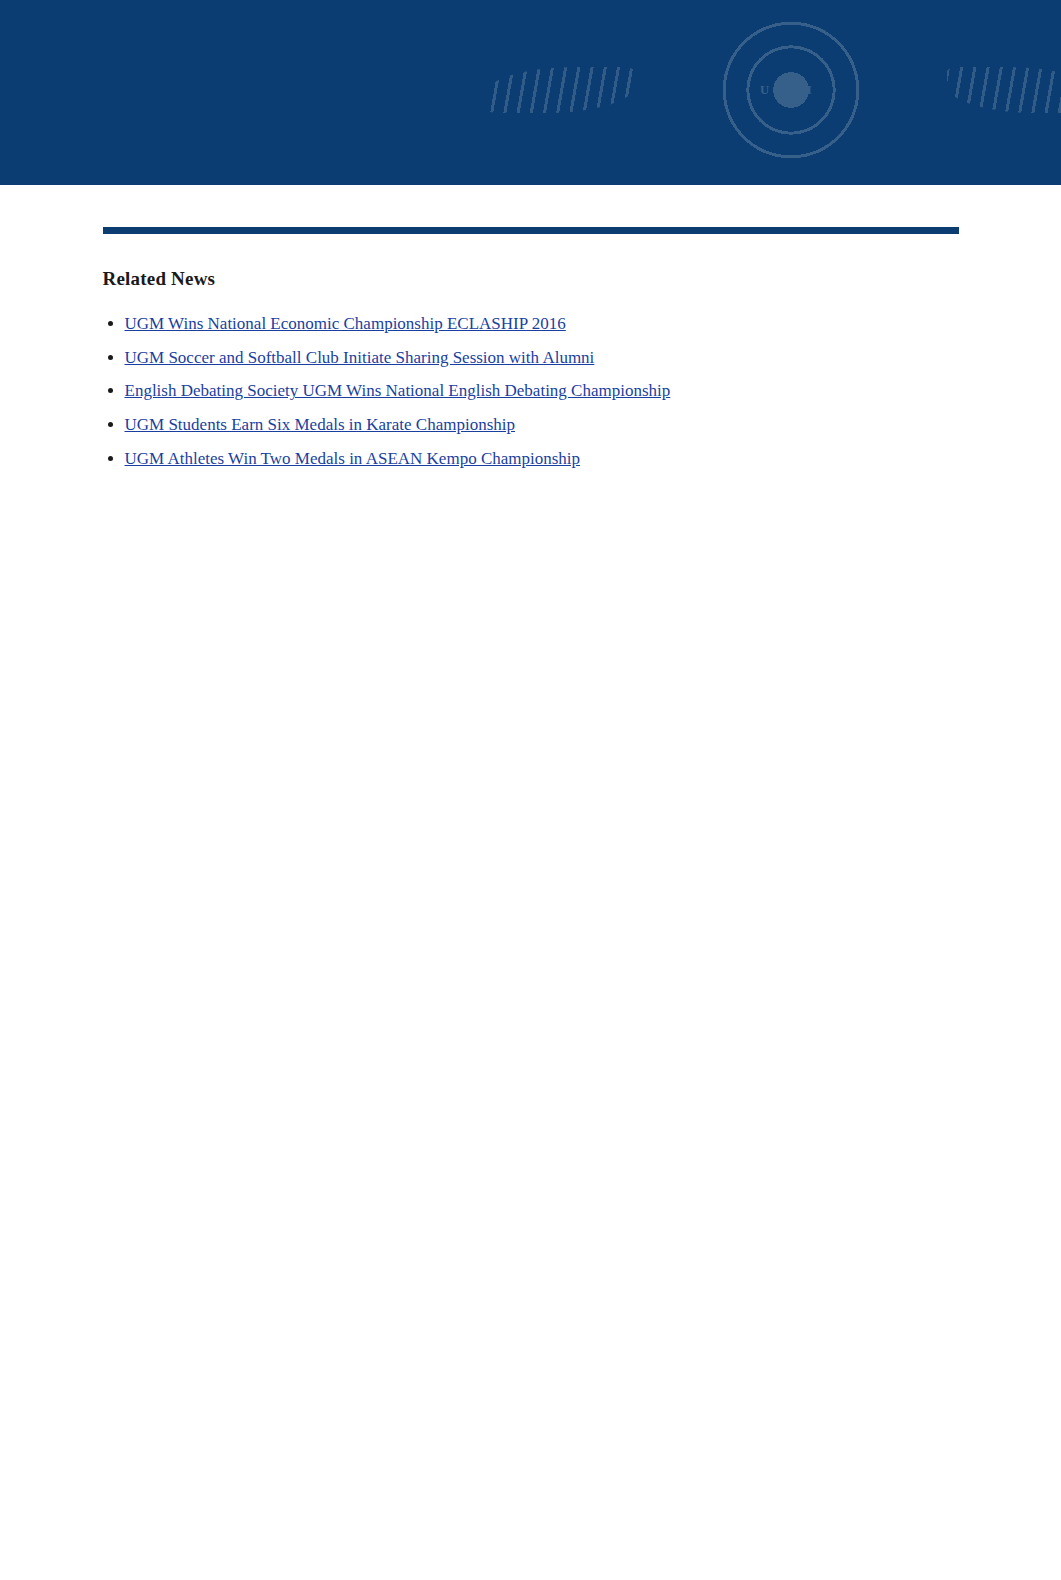UGM
Related News
UGM Wins National Economic Championship ECLASHIP 2016
UGM Soccer and Softball Club Initiate Sharing Session with Alumni
English Debating Society UGM Wins National English Debating Championship
UGM Students Earn Six Medals in Karate Championship
UGM Athletes Win Two Medals in ASEAN Kempo Championship